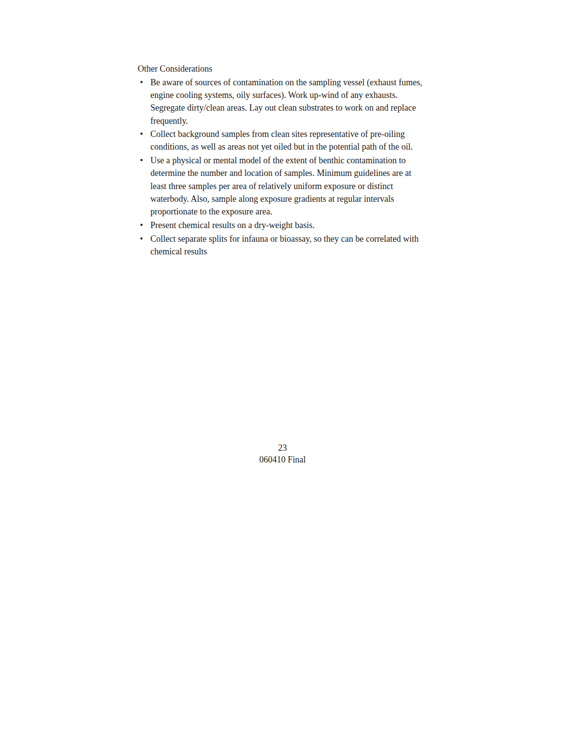Other Considerations
Be aware of sources of contamination on the sampling vessel (exhaust fumes, engine cooling systems, oily surfaces). Work up-wind of any exhausts. Segregate dirty/clean areas. Lay out clean substrates to work on and replace frequently.
Collect background samples from clean sites representative of pre-oiling conditions, as well as areas not yet oiled but in the potential path of the oil.
Use a physical or mental model of the extent of benthic contamination to determine the number and location of samples. Minimum guidelines are at least three samples per area of relatively uniform exposure or distinct waterbody. Also, sample along exposure gradients at regular intervals proportionate to the exposure area.
Present chemical results on a dry-weight basis.
Collect separate splits for infauna or bioassay, so they can be correlated with chemical results
23
060410 Final